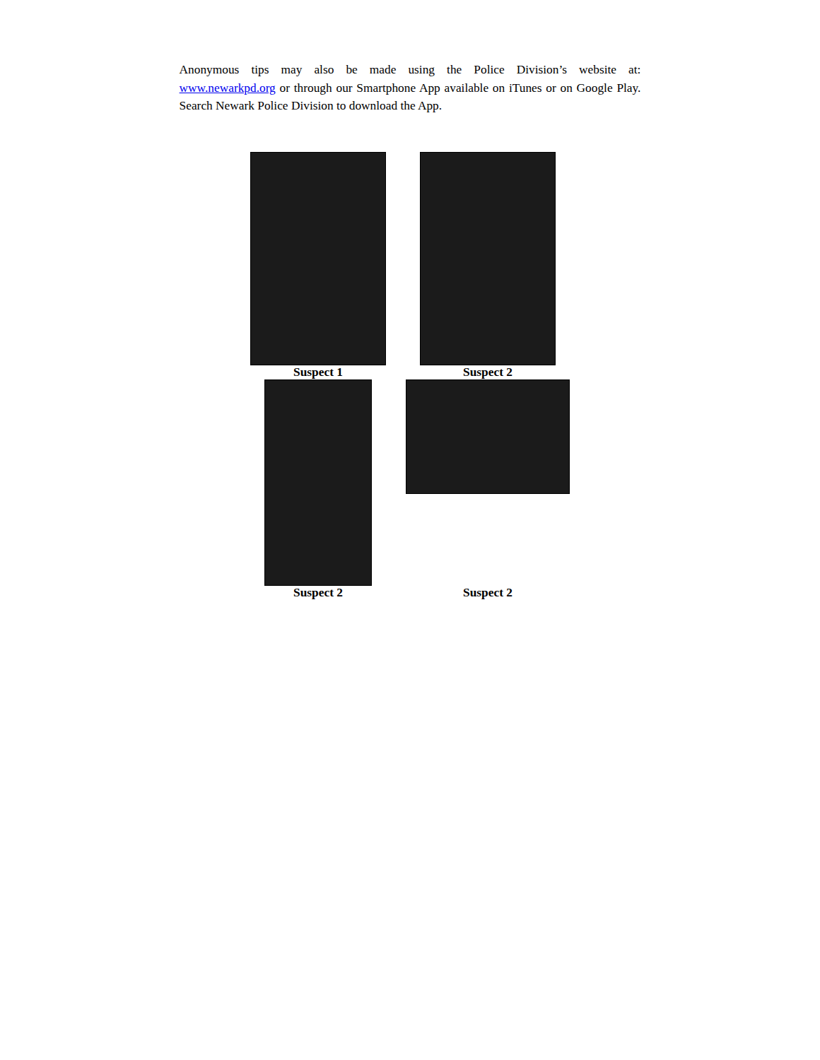Anonymous tips may also be made using the Police Division’s website at: www.newarkpd.org or through our Smartphone App available on iTunes or on Google Play. Search Newark Police Division to download the App.
| Suspect 1 | Suspect 2 |
| Suspect 2 | Suspect 2 |